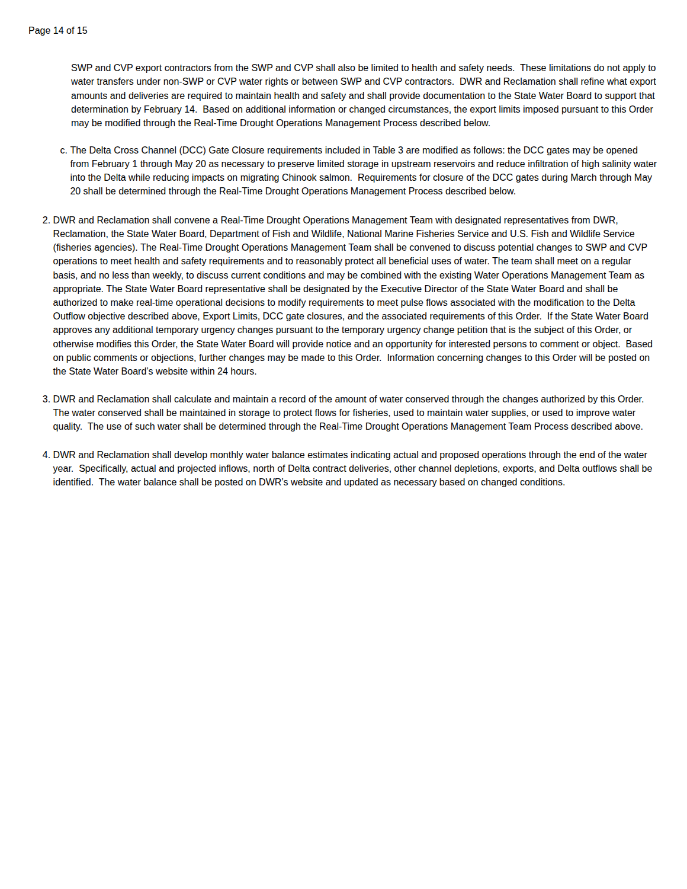Page 14 of 15
SWP and CVP export contractors from the SWP and CVP shall also be limited to health and safety needs. These limitations do not apply to water transfers under non-SWP or CVP water rights or between SWP and CVP contractors. DWR and Reclamation shall refine what export amounts and deliveries are required to maintain health and safety and shall provide documentation to the State Water Board to support that determination by February 14. Based on additional information or changed circumstances, the export limits imposed pursuant to this Order may be modified through the Real-Time Drought Operations Management Process described below.
The Delta Cross Channel (DCC) Gate Closure requirements included in Table 3 are modified as follows: the DCC gates may be opened from February 1 through May 20 as necessary to preserve limited storage in upstream reservoirs and reduce infiltration of high salinity water into the Delta while reducing impacts on migrating Chinook salmon. Requirements for closure of the DCC gates during March through May 20 shall be determined through the Real-Time Drought Operations Management Process described below.
DWR and Reclamation shall convene a Real-Time Drought Operations Management Team with designated representatives from DWR, Reclamation, the State Water Board, Department of Fish and Wildlife, National Marine Fisheries Service and U.S. Fish and Wildlife Service (fisheries agencies). The Real-Time Drought Operations Management Team shall be convened to discuss potential changes to SWP and CVP operations to meet health and safety requirements and to reasonably protect all beneficial uses of water. The team shall meet on a regular basis, and no less than weekly, to discuss current conditions and may be combined with the existing Water Operations Management Team as appropriate. The State Water Board representative shall be designated by the Executive Director of the State Water Board and shall be authorized to make real-time operational decisions to modify requirements to meet pulse flows associated with the modification to the Delta Outflow objective described above, Export Limits, DCC gate closures, and the associated requirements of this Order. If the State Water Board approves any additional temporary urgency changes pursuant to the temporary urgency change petition that is the subject of this Order, or otherwise modifies this Order, the State Water Board will provide notice and an opportunity for interested persons to comment or object. Based on public comments or objections, further changes may be made to this Order. Information concerning changes to this Order will be posted on the State Water Board’s website within 24 hours.
DWR and Reclamation shall calculate and maintain a record of the amount of water conserved through the changes authorized by this Order. The water conserved shall be maintained in storage to protect flows for fisheries, used to maintain water supplies, or used to improve water quality. The use of such water shall be determined through the Real-Time Drought Operations Management Team Process described above.
DWR and Reclamation shall develop monthly water balance estimates indicating actual and proposed operations through the end of the water year. Specifically, actual and projected inflows, north of Delta contract deliveries, other channel depletions, exports, and Delta outflows shall be identified. The water balance shall be posted on DWR’s website and updated as necessary based on changed conditions.